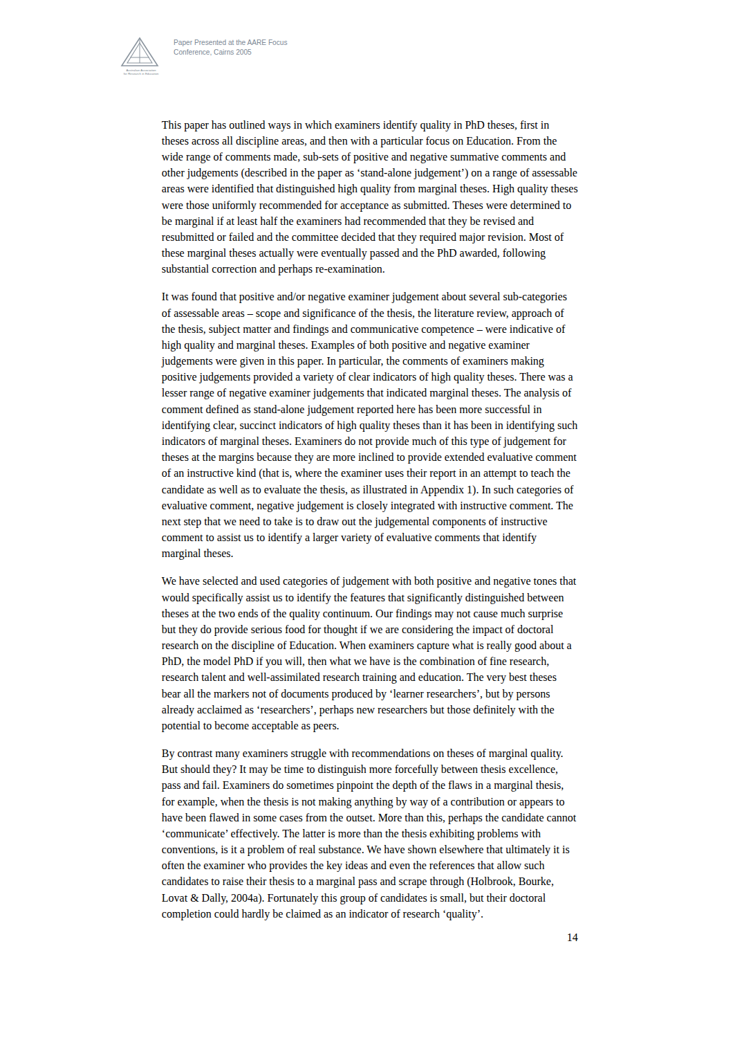Australian Association
for Research in Education
Paper Presented at the AARE Focus
Conference, Cairns 2005
This paper has outlined ways in which examiners identify quality in PhD theses, first in theses across all discipline areas, and then with a particular focus on Education. From the wide range of comments made, sub-sets of positive and negative summative comments and other judgements (described in the paper as ‘stand-alone judgement’) on a range of assessable areas were identified that distinguished high quality from marginal theses. High quality theses were those uniformly recommended for acceptance as submitted. Theses were determined to be marginal if at least half the examiners had recommended that they be revised and resubmitted or failed and the committee decided that they required major revision. Most of these marginal theses actually were eventually passed and the PhD awarded, following substantial correction and perhaps re-examination.
It was found that positive and/or negative examiner judgement about several sub-categories of assessable areas – scope and significance of the thesis, the literature review, approach of the thesis, subject matter and findings and communicative competence – were indicative of high quality and marginal theses. Examples of both positive and negative examiner judgements were given in this paper. In particular, the comments of examiners making positive judgements provided a variety of clear indicators of high quality theses. There was a lesser range of negative examiner judgements that indicated marginal theses. The analysis of comment defined as stand-alone judgement reported here has been more successful in identifying clear, succinct indicators of high quality theses than it has been in identifying such indicators of marginal theses. Examiners do not provide much of this type of judgement for theses at the margins because they are more inclined to provide extended evaluative comment of an instructive kind (that is, where the examiner uses their report in an attempt to teach the candidate as well as to evaluate the thesis, as illustrated in Appendix 1). In such categories of evaluative comment, negative judgement is closely integrated with instructive comment. The next step that we need to take is to draw out the judgemental components of instructive comment to assist us to identify a larger variety of evaluative comments that identify marginal theses.
We have selected and used categories of judgement with both positive and negative tones that would specifically assist us to identify the features that significantly distinguished between theses at the two ends of the quality continuum. Our findings may not cause much surprise but they do provide serious food for thought if we are considering the impact of doctoral research on the discipline of Education. When examiners capture what is really good about a PhD, the model PhD if you will, then what we have is the combination of fine research, research talent and well-assimilated research training and education. The very best theses bear all the markers not of documents produced by ‘learner researchers’, but by persons already acclaimed as ‘researchers’, perhaps new researchers but those definitely with the potential to become acceptable as peers.
By contrast many examiners struggle with recommendations on theses of marginal quality. But should they? It may be time to distinguish more forcefully between thesis excellence, pass and fail. Examiners do sometimes pinpoint the depth of the flaws in a marginal thesis, for example, when the thesis is not making anything by way of a contribution or appears to have been flawed in some cases from the outset. More than this, perhaps the candidate cannot ‘communicate’ effectively. The latter is more than the thesis exhibiting problems with conventions, is it a problem of real substance. We have shown elsewhere that ultimately it is often the examiner who provides the key ideas and even the references that allow such candidates to raise their thesis to a marginal pass and scrape through (Holbrook, Bourke, Lovat & Dally, 2004a). Fortunately this group of candidates is small, but their doctoral completion could hardly be claimed as an indicator of research ‘quality’.
14